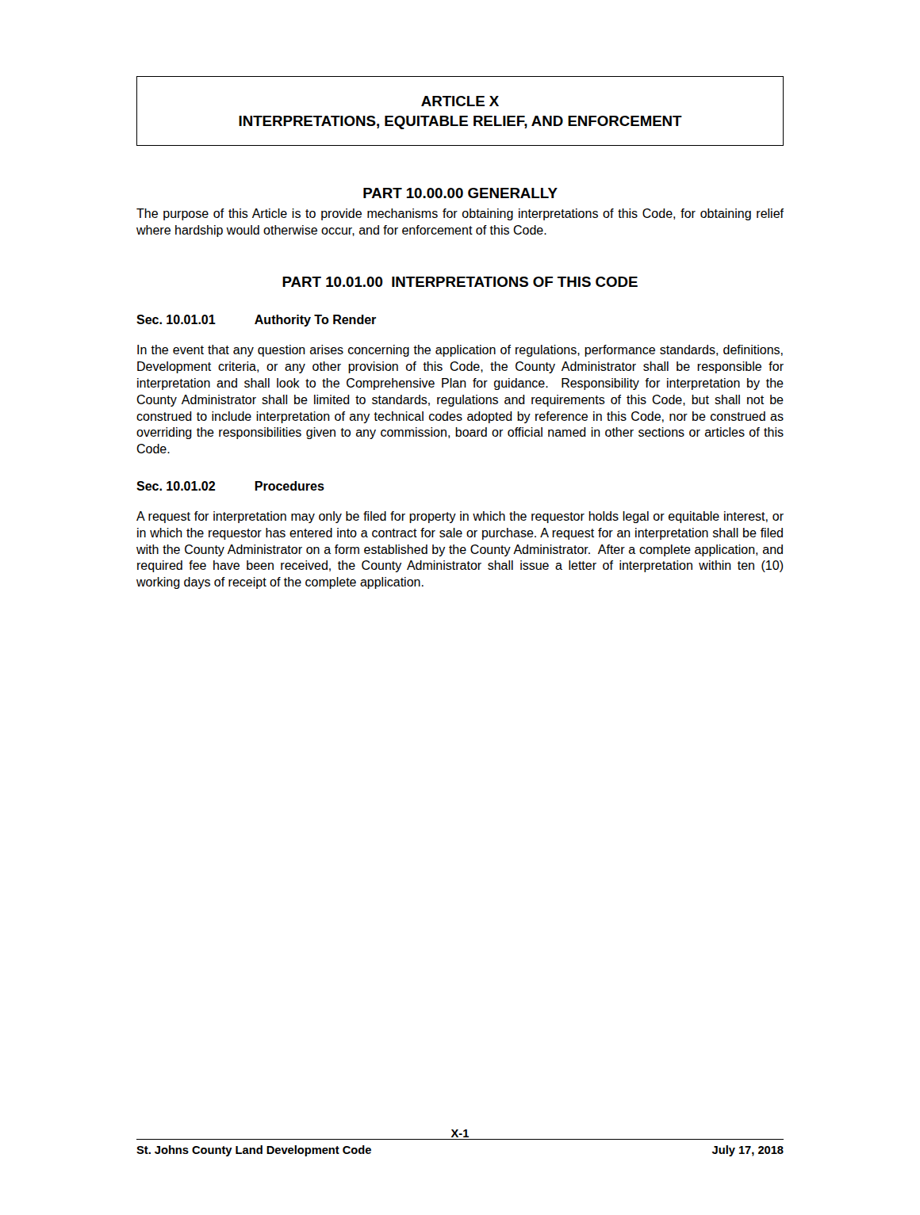ARTICLE X
INTERPRETATIONS, EQUITABLE RELIEF, AND ENFORCEMENT
PART 10.00.00 GENERALLY
The purpose of this Article is to provide mechanisms for obtaining interpretations of this Code, for obtaining relief where hardship would otherwise occur, and for enforcement of this Code.
PART 10.01.00 INTERPRETATIONS OF THIS CODE
Sec. 10.01.01 Authority To Render
In the event that any question arises concerning the application of regulations, performance standards, definitions, Development criteria, or any other provision of this Code, the County Administrator shall be responsible for interpretation and shall look to the Comprehensive Plan for guidance. Responsibility for interpretation by the County Administrator shall be limited to standards, regulations and requirements of this Code, but shall not be construed to include interpretation of any technical codes adopted by reference in this Code, nor be construed as overriding the responsibilities given to any commission, board or official named in other sections or articles of this Code.
Sec. 10.01.02 Procedures
A request for interpretation may only be filed for property in which the requestor holds legal or equitable interest, or in which the requestor has entered into a contract for sale or purchase. A request for an interpretation shall be filed with the County Administrator on a form established by the County Administrator. After a complete application, and required fee have been received, the County Administrator shall issue a letter of interpretation within ten (10) working days of receipt of the complete application.
X-1 St. Johns County Land Development Code July 17, 2018